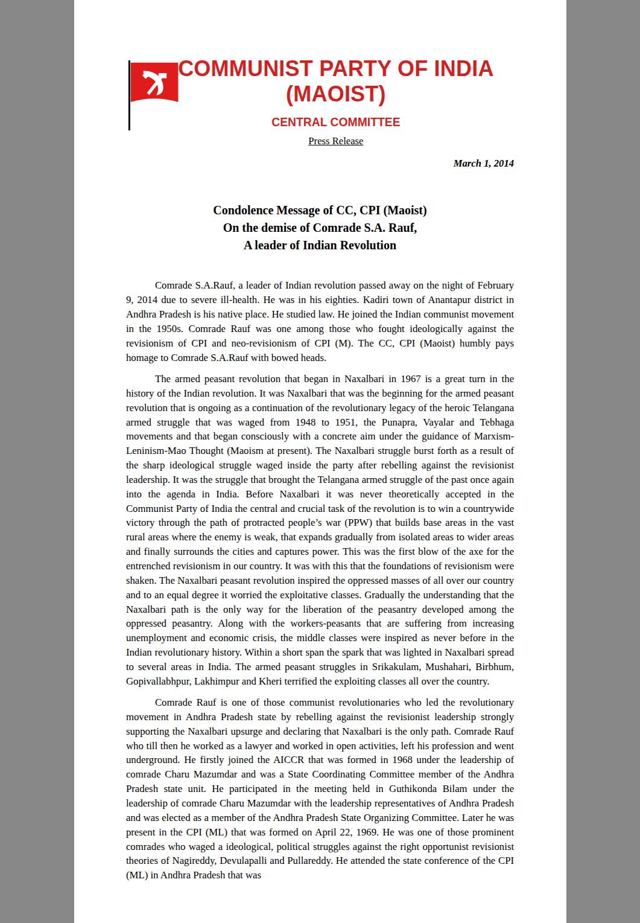COMMUNIST PARTY OF INDIA (MAOIST)
CENTRAL COMMITTEE
Press Release
March 1, 2014
Condolence Message of CC, CPI (Maoist) On the demise of Comrade S.A. Rauf, A leader of Indian Revolution
Comrade S.A.Rauf, a leader of Indian revolution passed away on the night of February 9, 2014 due to severe ill-health. He was in his eighties. Kadiri town of Anantapur district in Andhra Pradesh is his native place. He studied law. He joined the Indian communist movement in the 1950s. Comrade Rauf was one among those who fought ideologically against the revisionism of CPI and neo-revisionism of CPI (M). The CC, CPI (Maoist) humbly pays homage to Comrade S.A.Rauf with bowed heads.
The armed peasant revolution that began in Naxalbari in 1967 is a great turn in the history of the Indian revolution. It was Naxalbari that was the beginning for the armed peasant revolution that is ongoing as a continuation of the revolutionary legacy of the heroic Telangana armed struggle that was waged from 1948 to 1951, the Punapra, Vayalar and Tebhaga movements and that began consciously with a concrete aim under the guidance of Marxism-Leninism-Mao Thought (Maoism at present). The Naxalbari struggle burst forth as a result of the sharp ideological struggle waged inside the party after rebelling against the revisionist leadership. It was the struggle that brought the Telangana armed struggle of the past once again into the agenda in India. Before Naxalbari it was never theoretically accepted in the Communist Party of India the central and crucial task of the revolution is to win a countrywide victory through the path of protracted people’s war (PPW) that builds base areas in the vast rural areas where the enemy is weak, that expands gradually from isolated areas to wider areas and finally surrounds the cities and captures power. This was the first blow of the axe for the entrenched revisionism in our country. It was with this that the foundations of revisionism were shaken. The Naxalbari peasant revolution inspired the oppressed masses of all over our country and to an equal degree it worried the exploitative classes. Gradually the understanding that the Naxalbari path is the only way for the liberation of the peasantry developed among the oppressed peasantry. Along with the workers-peasants that are suffering from increasing unemployment and economic crisis, the middle classes were inspired as never before in the Indian revolutionary history. Within a short span the spark that was lighted in Naxalbari spread to several areas in India. The armed peasant struggles in Srikakulam, Mushahari, Birbhum, Gopivallabhpur, Lakhimpur and Kheri terrified the exploiting classes all over the country.
Comrade Rauf is one of those communist revolutionaries who led the revolutionary movement in Andhra Pradesh state by rebelling against the revisionist leadership strongly supporting the Naxalbari upsurge and declaring that Naxalbari is the only path. Comrade Rauf who till then he worked as a lawyer and worked in open activities, left his profession and went underground. He firstly joined the AICCR that was formed in 1968 under the leadership of comrade Charu Mazumdar and was a State Coordinating Committee member of the Andhra Pradesh state unit. He participated in the meeting held in Guthikonda Bilam under the leadership of comrade Charu Mazumdar with the leadership representatives of Andhra Pradesh and was elected as a member of the Andhra Pradesh State Organizing Committee. Later he was present in the CPI (ML) that was formed on April 22, 1969. He was one of those prominent comrades who waged a ideological, political struggles against the right opportunist revisionist theories of Nagireddy, Devulapalli and Pullareddy. He attended the state conference of the CPI (ML) in Andhra Pradesh that was